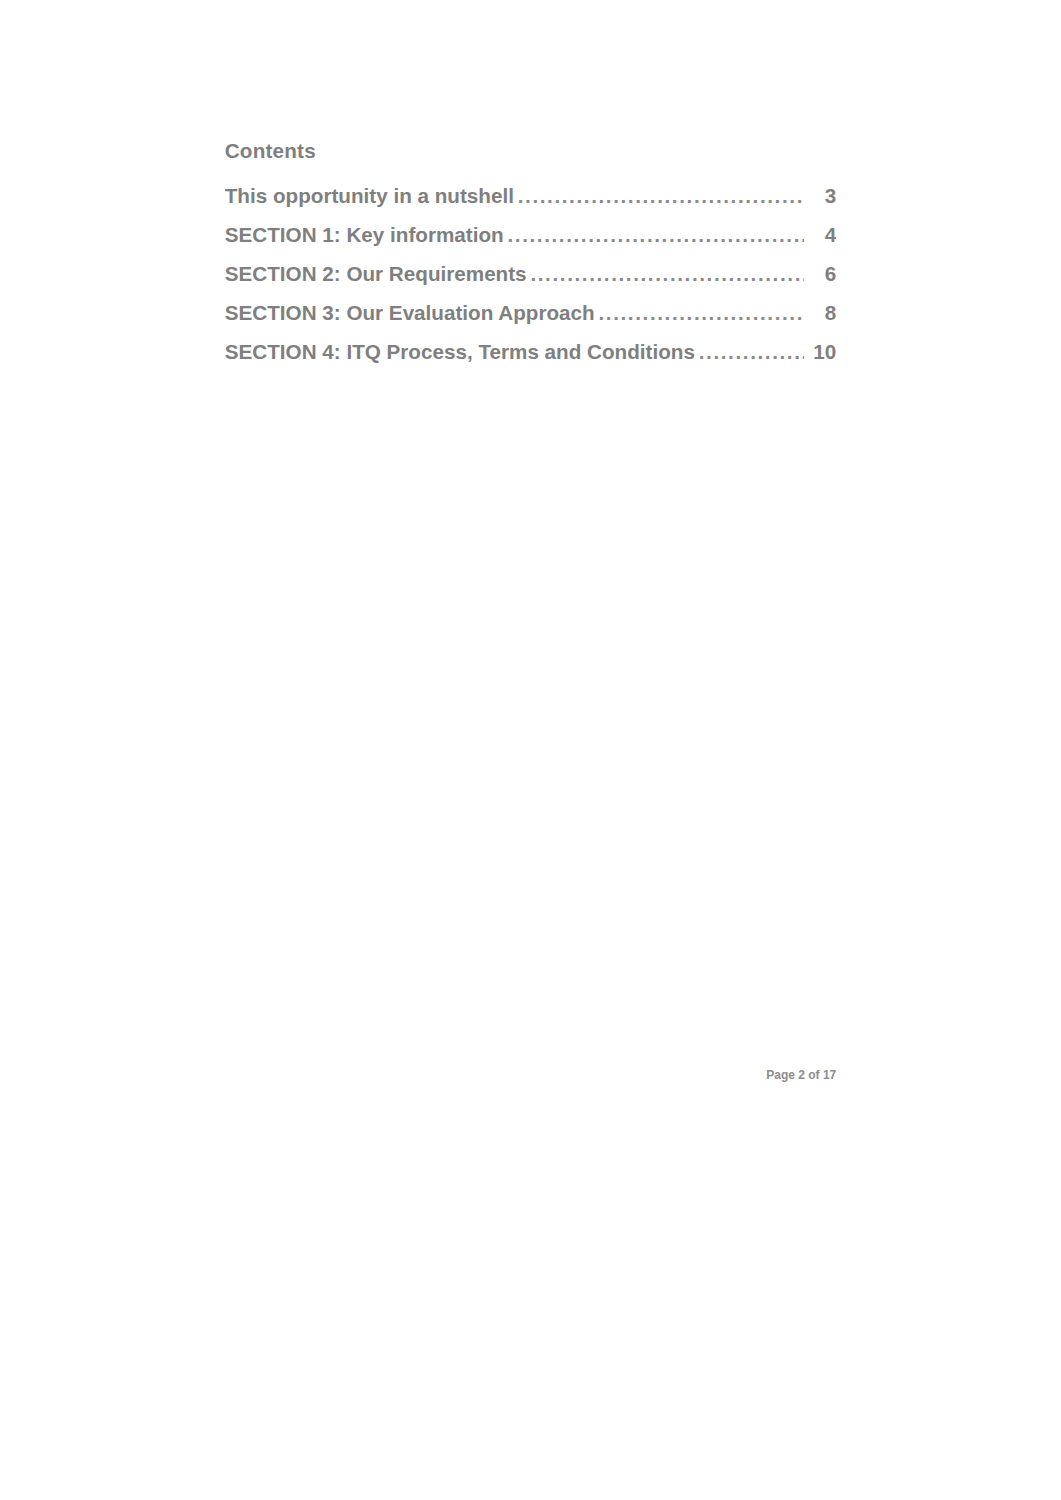Contents
This opportunity in a nutshell ............................................................................... 3
SECTION 1: Key information .................................................................................. 4
SECTION 2: Our Requirements .............................................................................. 6
SECTION 3: Our Evaluation Approach ..................................................................... 8
SECTION 4: ITQ Process, Terms and Conditions ................................................... 10
Page 2 of 17